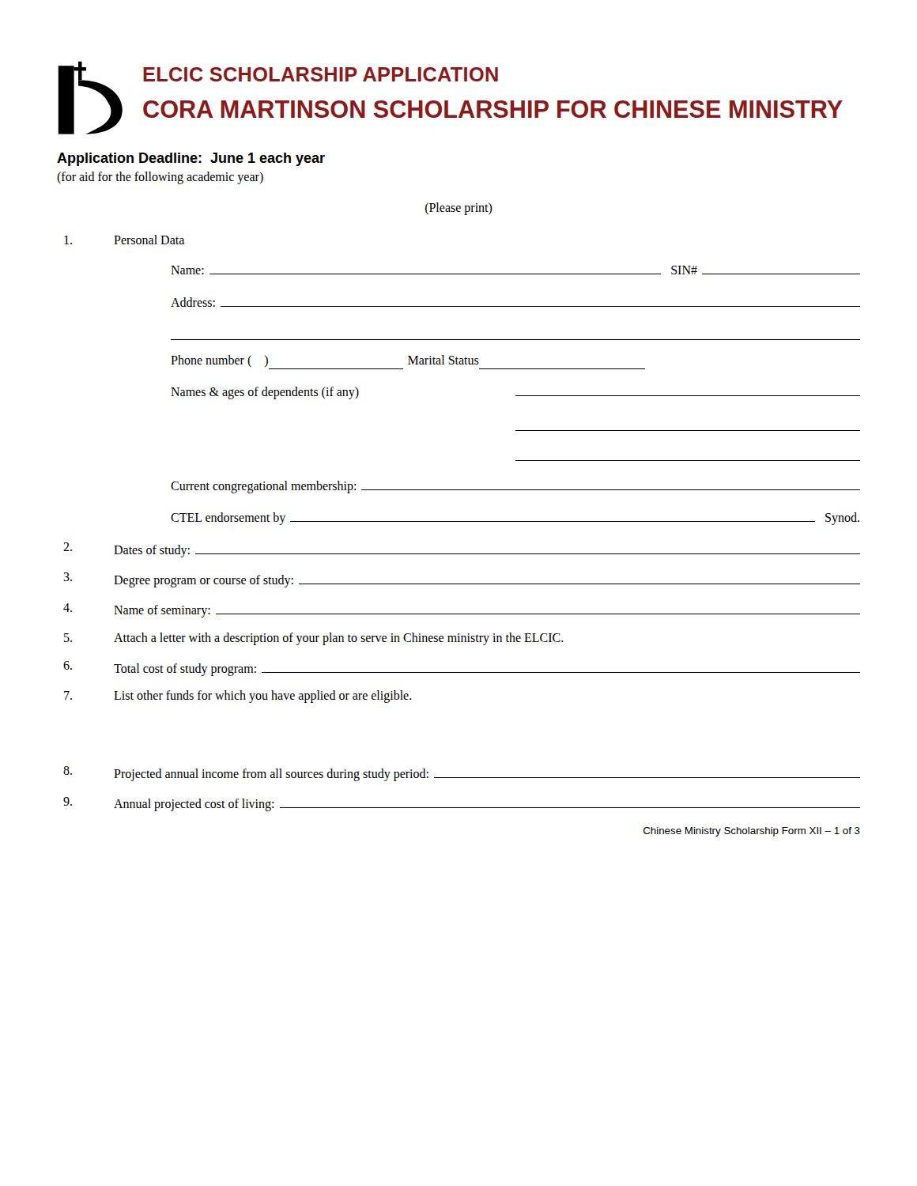ELCIC SCHOLARSHIP APPLICATION
CORA MARTINSON SCHOLARSHIP FOR CHINESE MINISTRY
Application Deadline: June 1 each year
(for aid for the following academic year)
(Please print)
Personal Data
Name: SIN#
Address:
Phone number ( ) Marital Status
Names & ages of dependents (if any)
Current congregational membership:
CTEL endorsement by Synod.
Dates of study:
Degree program or course of study:
Name of seminary:
Attach a letter with a description of your plan to serve in Chinese ministry in the ELCIC.
Total cost of study program:
List other funds for which you have applied or are eligible.
Projected annual income from all sources during study period:
Annual projected cost of living:
Chinese Ministry Scholarship Form XII – 1 of 3